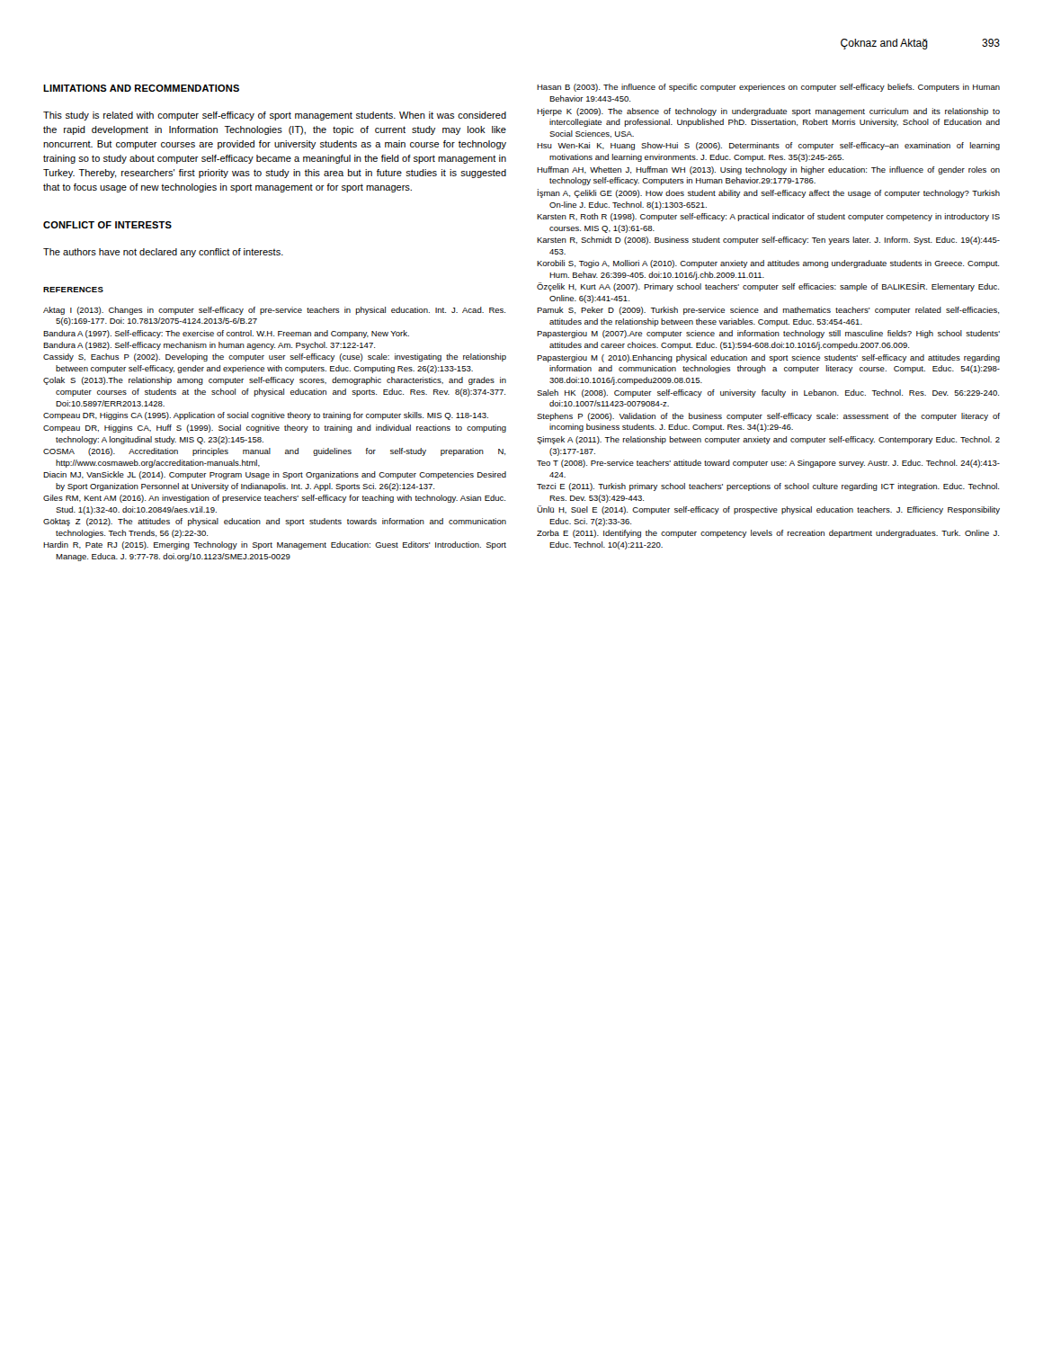Çoknaz and Aktağ 393
Limitations and Recommendations
This study is related with computer self-efficacy of sport management students. When it was considered the rapid development in Information Technologies (IT), the topic of current study may look like noncurrent. But computer courses are provided for university students as a main course for technology training so to study about computer self-efficacy became a meaningful in the field of sport management in Turkey. Thereby, researchers' first priority was to study in this area but in future studies it is suggested that to focus usage of new technologies in sport management or for sport managers.
Conflict of Interests
The authors have not declared any conflict of interests.
REFERENCES
Aktag I (2013). Changes in computer self-efficacy of pre-service teachers in physical education. Int. J. Acad. Res. 5(6):169-177. Doi: 10.7813/2075-4124.2013/5-6/B.27
Bandura A (1997). Self-efficacy: The exercise of control. W.H. Freeman and Company, New York.
Bandura A (1982). Self-efficacy mechanism in human agency. Am. Psychol. 37:122-147.
Cassidy S, Eachus P (2002). Developing the computer user self-efficacy (cuse) scale: investigating the relationship between computer self-efficacy, gender and experience with computers. Educ. Computing Res. 26(2):133-153.
Çolak S (2013).The relationship among computer self-efficacy scores, demographic characteristics, and grades in computer courses of students at the school of physical education and sports. Educ. Res. Rev. 8(8):374-377. Doi:10.5897/ERR2013.1428.
Compeau DR, Higgins CA (1995). Application of social cognitive theory to training for computer skills. MIS Q. 118-143.
Compeau DR, Higgins CA, Huff S (1999). Social cognitive theory to training and individual reactions to computing technology: A longitudinal study. MIS Q. 23(2):145-158.
COSMA (2016). Accreditation principles manual and guidelines for self-study preparation N, http://www.cosmaweb.org/accreditation-manuals.html,
Diacin MJ, VanSickle JL (2014). Computer Program Usage in Sport Organizations and Computer Competencies Desired by Sport Organization Personnel at University of Indianapolis. Int. J. Appl. Sports Sci. 26(2):124-137.
Giles RM, Kent AM (2016). An investigation of preservice teachers' self-efficacy for teaching with technology. Asian Educ. Stud. 1(1):32-40. doi:10.20849/aes.v1il.19.
Göktaş Z (2012). The attitudes of physical education and sport students towards information and communication technologies. Tech Trends, 56 (2):22-30.
Hardin R, Pate RJ (2015). Emerging Technology in Sport Management Education: Guest Editors' Introduction. Sport Manage. Educa. J. 9:77-78. doi.org/10.1123/SMEJ.2015-0029
Hasan B (2003). The influence of specific computer experiences on computer self-efficacy beliefs. Computers in Human Behavior 19:443-450.
Hjerpe K (2009). The absence of technology in undergraduate sport management curriculum and its relationship to intercollegiate and professional. Unpublished PhD. Dissertation, Robert Morris University, School of Education and Social Sciences, USA.
Hsu Wen-Kai K, Huang Show-Hui S (2006). Determinants of computer self-efficacy–an examination of learning motivations and learning environments. J. Educ. Comput. Res. 35(3):245-265.
Huffman AH, Whetten J, Huffman WH (2013). Using technology in higher education: The influence of gender roles on technology self-efficacy. Computers in Human Behavior.29:1779-1786.
İşman A, Çelikli GE (2009). How does student ability and self-efficacy affect the usage of computer technology? Turkish On-line J. Educ. Technol. 8(1):1303-6521.
Karsten R, Roth R (1998). Computer self-efficacy: A practical indicator of student computer competency in introductory IS courses. MIS Q, 1(3):61-68.
Karsten R, Schmidt D (2008). Business student computer self-efficacy: Ten years later. J. Inform. Syst. Educ. 19(4):445-453.
Korobili S, Togio A, Molliori A (2010). Computer anxiety and attitudes among undergraduate students in Greece. Comput. Hum. Behav. 26:399-405. doi:10.1016/j.chb.2009.11.011.
Özçelik H, Kurt AA (2007). Primary school teachers' computer self efficacies: sample of BALIKESİR. Elementary Educ. Online. 6(3):441-451.
Pamuk S, Peker D (2009). Turkish pre-service science and mathematics teachers' computer related self-efficacies, attitudes and the relationship between these variables. Comput. Educ. 53:454-461.
Papastergiou M (2007).Are computer science and information technology still masculine fields? High school students' attitudes and career choices. Comput. Educ. (51):594-608.doi:10.1016/j.compedu.2007.06.009.
Papastergiou M ( 2010).Enhancing physical education and sport science students' self-efficacy and attitudes regarding information and communication technologies through a computer literacy course. Comput. Educ. 54(1):298-308.doi:10.1016/j.compedu2009.08.015.
Saleh HK (2008). Computer self-efficacy of university faculty in Lebanon. Educ. Technol. Res. Dev. 56:229-240. doi:10.1007/s11423-0079084-z.
Stephens P (2006). Validation of the business computer self-efficacy scale: assessment of the computer literacy of incoming business students. J. Educ. Comput. Res. 34(1):29-46.
Şimşek A (2011). The relationship between computer anxiety and computer self-efficacy. Contemporary Educ. Technol. 2 (3):177-187.
Teo T (2008). Pre-service teachers' attitude toward computer use: A Singapore survey. Austr. J. Educ. Technol. 24(4):413-424.
Tezci E (2011). Turkish primary school teachers' perceptions of school culture regarding ICT integration. Educ. Technol. Res. Dev. 53(3):429-443.
Ünlü H, Süel E (2014). Computer self-efficacy of prospective physical education teachers. J. Efficiency Responsibility Educ. Sci. 7(2):33-36.
Zorba E (2011). Identifying the computer competency levels of recreation department undergraduates. Turk. Online J. Educ. Technol. 10(4):211-220.